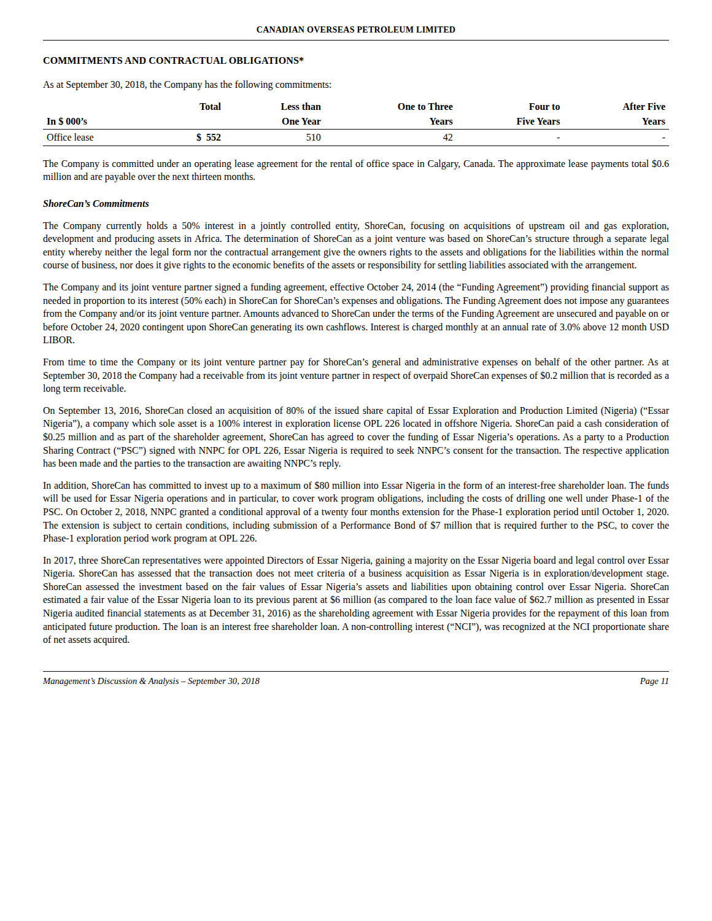CANADIAN OVERSEAS PETROLEUM LIMITED
COMMITMENTS AND CONTRACTUAL OBLIGATIONS*
As at September 30, 2018, the Company has the following commitments:
| | Total | Less than | One to Three | Four to | After Five |
| --- | --- | --- | --- | --- | --- |
| In $ 000’s | | One Year | Years | Five Years | Years |
| Office lease | $ 552 | 510 | 42 | - | - |
The Company is committed under an operating lease agreement for the rental of office space in Calgary, Canada. The approximate lease payments total $0.6 million and are payable over the next thirteen months.
ShoreCan’s Commitments
The Company currently holds a 50% interest in a jointly controlled entity, ShoreCan, focusing on acquisitions of upstream oil and gas exploration, development and producing assets in Africa. The determination of ShoreCan as a joint venture was based on ShoreCan’s structure through a separate legal entity whereby neither the legal form nor the contractual arrangement give the owners rights to the assets and obligations for the liabilities within the normal course of business, nor does it give rights to the economic benefits of the assets or responsibility for settling liabilities associated with the arrangement.
The Company and its joint venture partner signed a funding agreement, effective October 24, 2014 (the “Funding Agreement”) providing financial support as needed in proportion to its interest (50% each) in ShoreCan for ShoreCan’s expenses and obligations. The Funding Agreement does not impose any guarantees from the Company and/or its joint venture partner. Amounts advanced to ShoreCan under the terms of the Funding Agreement are unsecured and payable on or before October 24, 2020 contingent upon ShoreCan generating its own cashflows. Interest is charged monthly at an annual rate of 3.0% above 12 month USD LIBOR.
From time to time the Company or its joint venture partner pay for ShoreCan’s general and administrative expenses on behalf of the other partner. As at September 30, 2018 the Company had a receivable from its joint venture partner in respect of overpaid ShoreCan expenses of $0.2 million that is recorded as a long term receivable.
On September 13, 2016, ShoreCan closed an acquisition of 80% of the issued share capital of Essar Exploration and Production Limited (Nigeria) (“Essar Nigeria”), a company which sole asset is a 100% interest in exploration license OPL 226 located in offshore Nigeria. ShoreCan paid a cash consideration of $0.25 million and as part of the shareholder agreement, ShoreCan has agreed to cover the funding of Essar Nigeria’s operations. As a party to a Production Sharing Contract (“PSC”) signed with NNPC for OPL 226, Essar Nigeria is required to seek NNPC’s consent for the transaction. The respective application has been made and the parties to the transaction are awaiting NNPC’s reply.
In addition, ShoreCan has committed to invest up to a maximum of $80 million into Essar Nigeria in the form of an interest-free shareholder loan. The funds will be used for Essar Nigeria operations and in particular, to cover work program obligations, including the costs of drilling one well under Phase-1 of the PSC. On October 2, 2018, NNPC granted a conditional approval of a twenty four months extension for the Phase-1 exploration period until October 1, 2020. The extension is subject to certain conditions, including submission of a Performance Bond of $7 million that is required further to the PSC, to cover the Phase-1 exploration period work program at OPL 226.
In 2017, three ShoreCan representatives were appointed Directors of Essar Nigeria, gaining a majority on the Essar Nigeria board and legal control over Essar Nigeria. ShoreCan has assessed that the transaction does not meet criteria of a business acquisition as Essar Nigeria is in exploration/development stage. ShoreCan assessed the investment based on the fair values of Essar Nigeria’s assets and liabilities upon obtaining control over Essar Nigeria. ShoreCan estimated a fair value of the Essar Nigeria loan to its previous parent at $6 million (as compared to the loan face value of $62.7 million as presented in Essar Nigeria audited financial statements as at December 31, 2016) as the shareholding agreement with Essar Nigeria provides for the repayment of this loan from anticipated future production. The loan is an interest free shareholder loan. A non-controlling interest (“NCI”), was recognized at the NCI proportionate share of net assets acquired.
Management’s Discussion & Analysis – September 30, 2018 Page 11